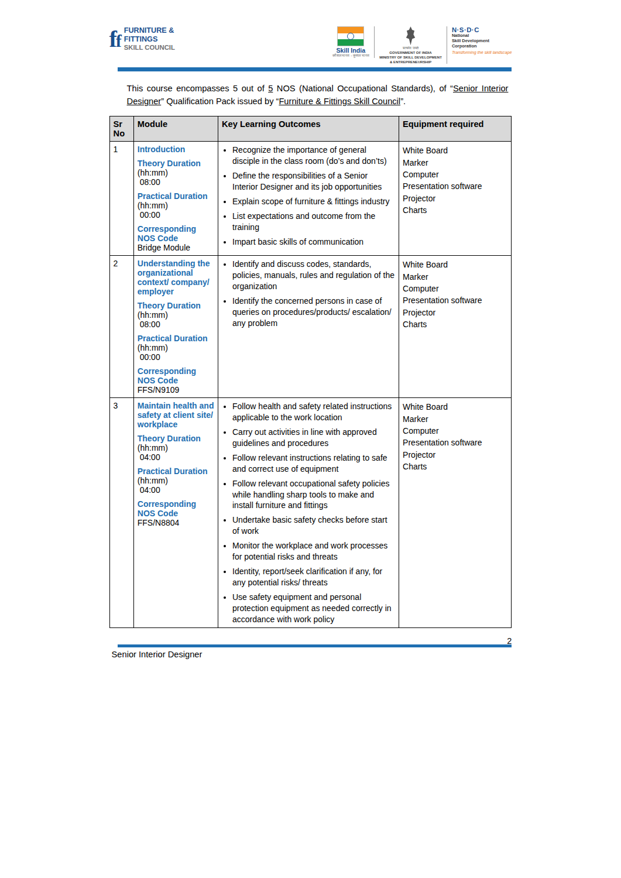ff
Furniture &
Fittings
Skill Council
Skill India
कौशल भारत - कुशल भारत
सत्यमेव जयते
Government of India
Ministry of Skill Development
& Entrepreneurship
N·S·D·C
National
Skill Development
Corporation
Transforming the skill landscape
This course encompasses 5 out of 5 NOS (National Occupational Standards), of “Senior Interior Designer” Qualification Pack issued by “Furniture & Fittings Skill Council”.
| Sr No | Module | Key Learning Outcomes | Equipment required |
| --- | --- | --- | --- |
| 1 | Introduction Theory Duration (hh:mm) 08:00 Practical Duration (hh:mm) 00:00 Corresponding NOS Code Bridge Module | Recognize the importance of general disciple in the class room (do’s and don’ts) Define the responsibilities of a Senior Interior Designer and its job opportunities Explain scope of furniture & fittings industry List expectations and outcome from the training Impart basic skills of communication | White Board Marker Computer Presentation software Projector Charts |
| 2 | Understanding the organizational context/ company/ employer Theory Duration (hh:mm) 08:00 Practical Duration (hh:mm) 00:00 Corresponding NOS Code FFS/N9109 | Identify and discuss codes, standards, policies, manuals, rules and regulation of the organization Identify the concerned persons in case of queries on procedures/products/ escalation/ any problem | White Board Marker Computer Presentation software Projector Charts |
| 3 | Maintain health and safety at client site/ workplace Theory Duration (hh:mm) 04:00 Practical Duration (hh:mm) 04:00 Corresponding NOS Code FFS/N8804 | Follow health and safety related instructions applicable to the work location Carry out activities in line with approved guidelines and procedures Follow relevant instructions relating to safe and correct use of equipment Follow relevant occupational safety policies while handling sharp tools to make and install furniture and fittings Undertake basic safety checks before start of work Monitor the workplace and work processes for potential risks and threats Identity, report/seek clarification if any, for any potential risks/ threats Use safety equipment and personal protection equipment as needed correctly in accordance with work policy | White Board Marker Computer Presentation software Projector Charts |
2
Senior Interior Designer